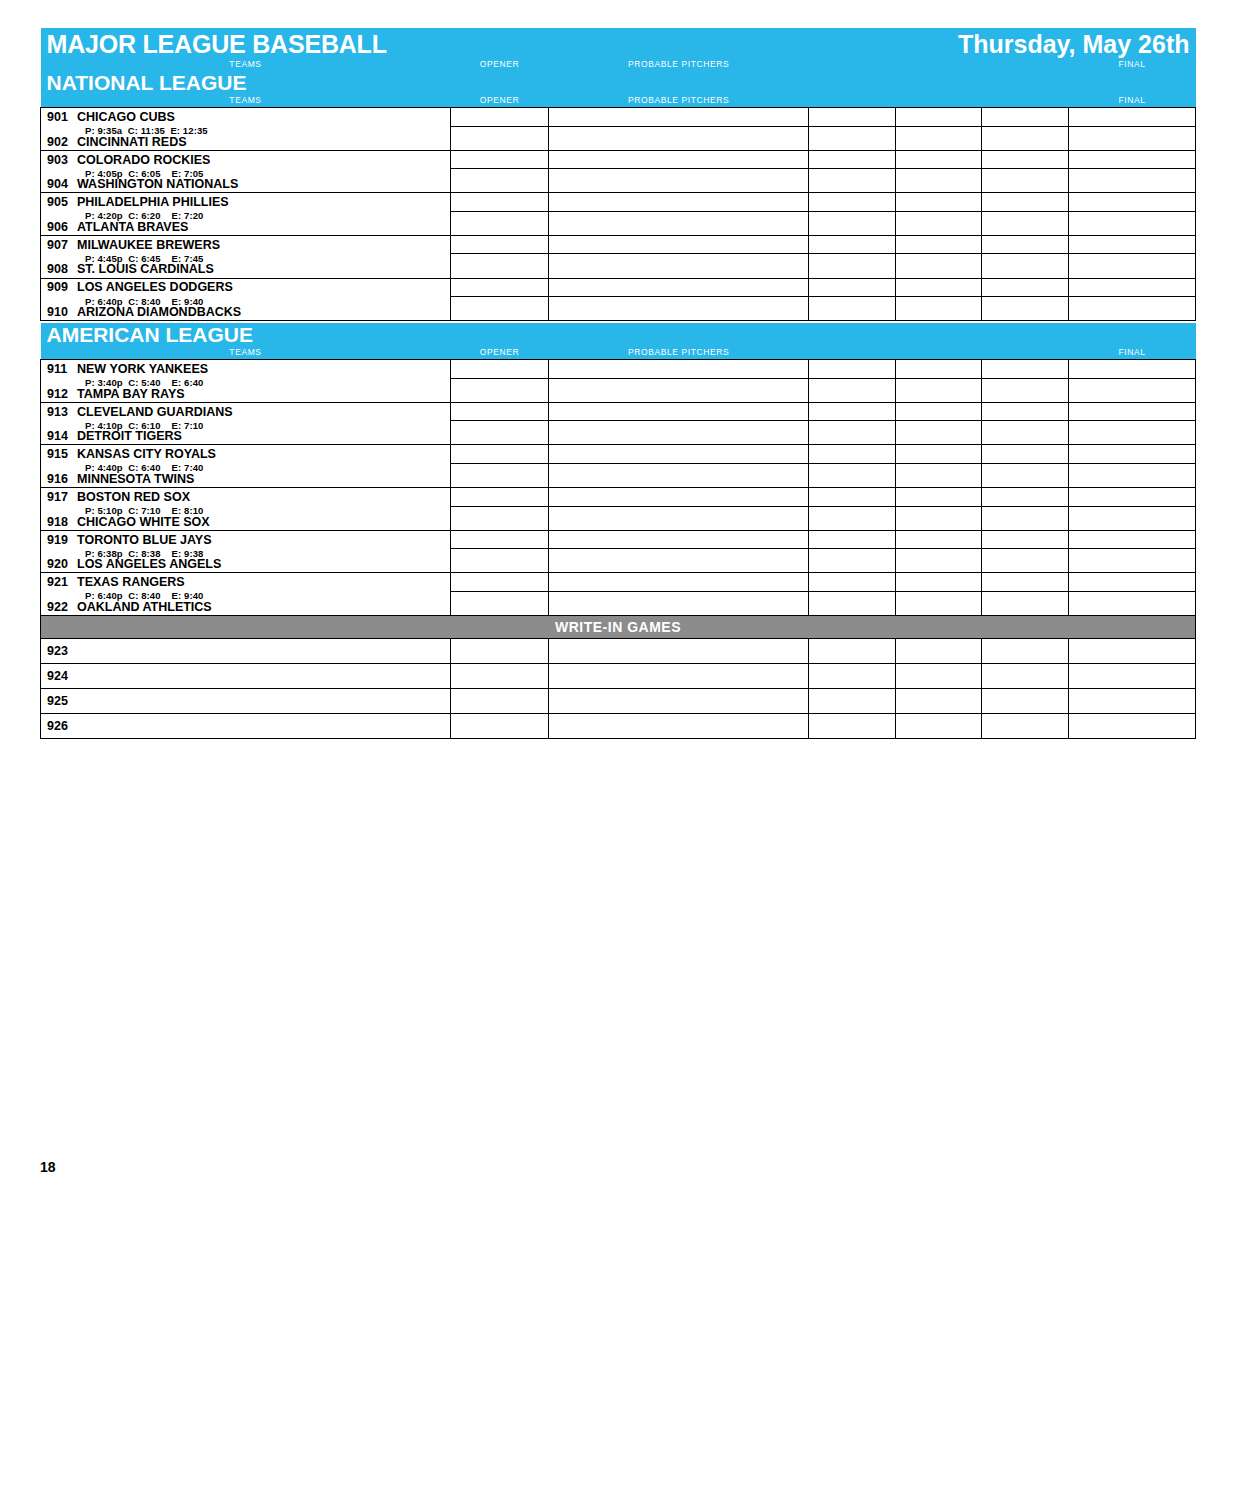| MAJOR LEAGUE BASEBALL Thursday, May 26th |
| TEAMS | OPENER | PROBABLE PITCHERS | | | | FINAL |
| NATIONAL LEAGUE |
| TEAMS | OPENER | PROBABLE PITCHERS | | | | FINAL |
| 901 CHICAGO CUBS | | | | | | |
| P: 9:35a C: 11:35 E: 12:35 902 CINCINNATI REDS | | | | | | |
| 903 COLORADO ROCKIES | | | | | | |
| P: 4:05p C: 6:05 E: 7:05 904 WASHINGTON NATIONALS | | | | | | |
| 905 PHILADELPHIA PHILLIES | | | | | | |
| P: 4:20p C: 6:20 E: 7:20 906 ATLANTA BRAVES | | | | | | |
| 907 MILWAUKEE BREWERS | | | | | | |
| P: 4:45p C: 6:45 E: 7:45 908 ST. LOUIS CARDINALS | | | | | | |
| 909 LOS ANGELES DODGERS | | | | | | |
| P: 6:40p C: 8:40 E: 9:40 910 ARIZONA DIAMONDBACKS | | | | | | |
| AMERICAN LEAGUE |
| TEAMS | OPENER | PROBABLE PITCHERS | | | | FINAL |
| 911 NEW YORK YANKEES | | | | | | |
| P: 3:40p C: 5:40 E: 6:40 912 TAMPA BAY RAYS | | | | | | |
| 913 CLEVELAND GUARDIANS | | | | | | |
| P: 4:10p C: 6:10 E: 7:10 914 DETROIT TIGERS | | | | | | |
| 915 KANSAS CITY ROYALS | | | | | | |
| P: 4:40p C: 6:40 E: 7:40 916 MINNESOTA TWINS | | | | | | |
| 917 BOSTON RED SOX | | | | | | |
| P: 5:10p C: 7:10 E: 8:10 918 CHICAGO WHITE SOX | | | | | | |
| 919 TORONTO BLUE JAYS | | | | | | |
| P: 6:38p C: 8:38 E: 9:38 920 LOS ANGELES ANGELS | | | | | | |
| 921 TEXAS RANGERS | | | | | | |
| P: 6:40p C: 8:40 E: 9:40 922 OAKLAND ATHLETICS | | | | | | |
| WRITE-IN GAMES |
| 923 | | | | | | |
| 924 | | | | | | |
| 925 | | | | | | |
| 926 | | | | | | |
18